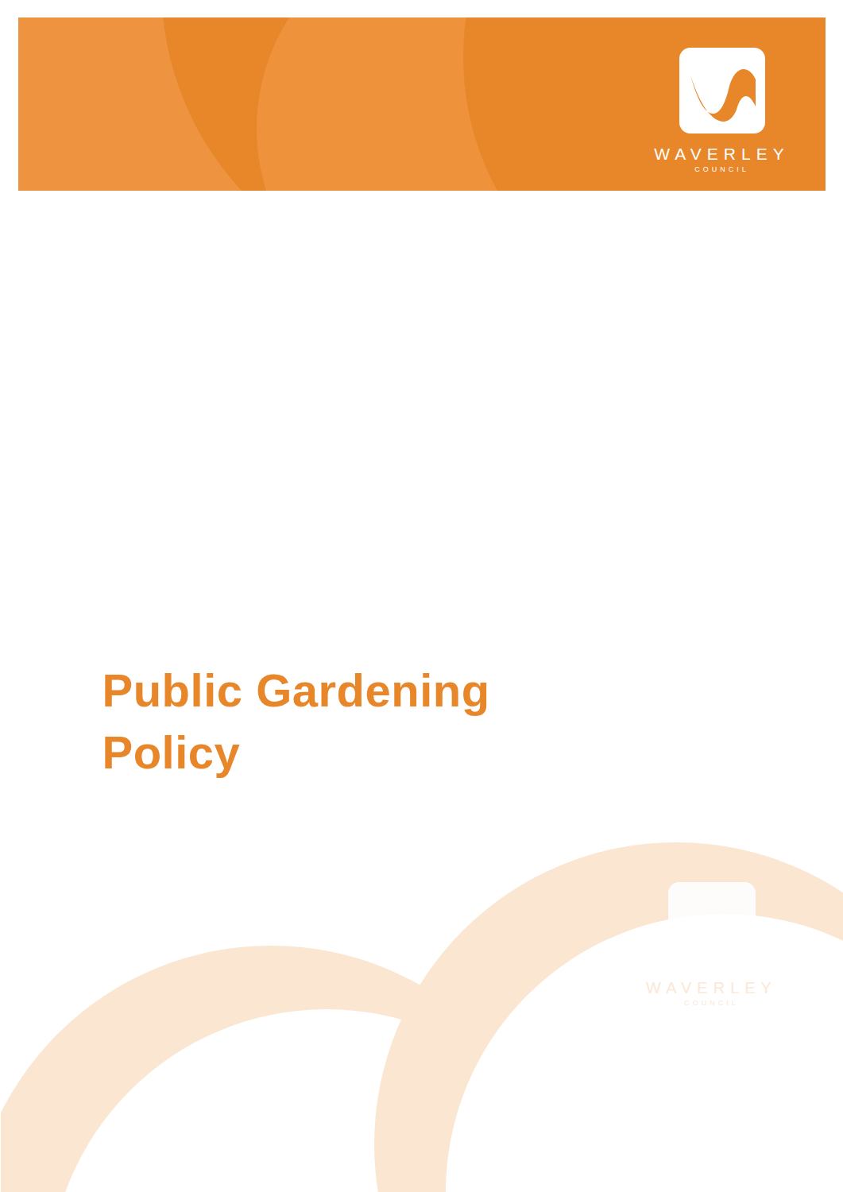WAVERLEY
COUNCIL
WAVERLEY
COUNCIL
Public Gardening Policy